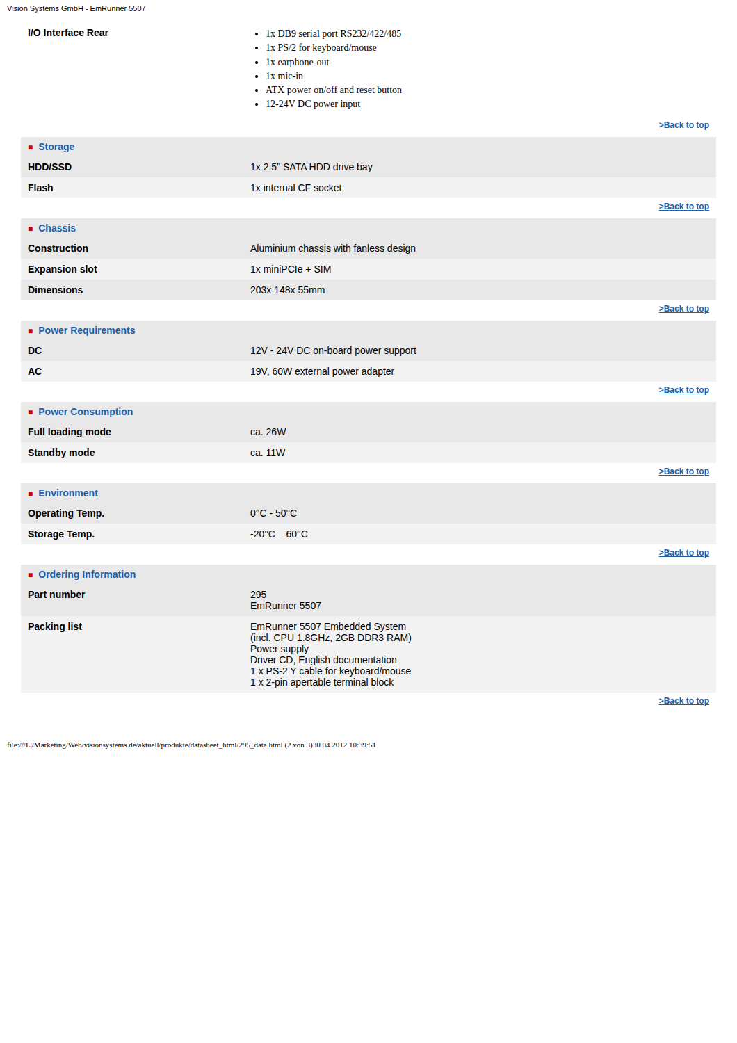Vision Systems GmbH - EmRunner 5507
| I/O Interface Rear | 1x DB9 serial port RS232/422/485 1x PS/2 for keyboard/mouse 1x earphone-out 1x mic-in ATX power on/off and reset button 12-24V DC power input |
| | >Back to top |
| Storage |
| HDD/SSD | 1x 2.5" SATA HDD drive bay |
| Flash | 1x internal CF socket |
| | >Back to top |
| Chassis |
| Construction | Aluminium chassis with fanless design |
| Expansion slot | 1x miniPCIe + SIM |
| Dimensions | 203x 148x 55mm |
| | >Back to top |
| Power Requirements |
| DC | 12V - 24V DC on-board power support |
| AC | 19V, 60W external power adapter |
| | >Back to top |
| Power Consumption |
| Full loading mode | ca. 26W |
| Standby mode | ca. 11W |
| | >Back to top |
| Environment |
| Operating Temp. | 0°C - 50°C |
| Storage Temp. | -20°C – 60°C |
| | >Back to top |
| Ordering Information |
| Part number | 295 EmRunner 5507 |
| Packing list | EmRunner 5507 Embedded System (incl. CPU 1.8GHz, 2GB DDR3 RAM) Power supply Driver CD, English documentation 1 x PS-2 Y cable for keyboard/mouse 1 x 2-pin apertable terminal block |
| | >Back to top |
file:///L|/Marketing/Web/visionsystems.de/aktuell/produkte/datasheet_html/295_data.html (2 von 3)30.04.2012 10:39:51